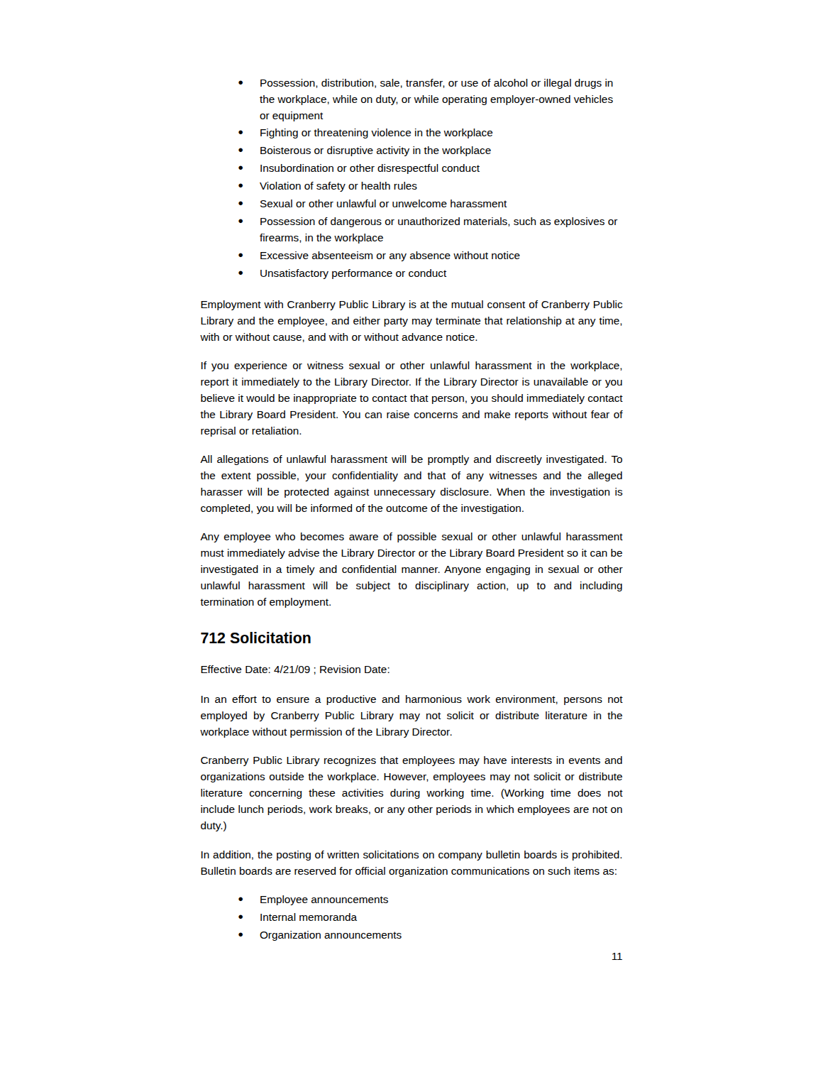Possession, distribution, sale, transfer, or use of alcohol or illegal drugs in the workplace, while on duty, or while operating employer-owned vehicles or equipment
Fighting or threatening violence in the workplace
Boisterous or disruptive activity in the workplace
Insubordination or other disrespectful conduct
Violation of safety or health rules
Sexual or other unlawful or unwelcome harassment
Possession of dangerous or unauthorized materials, such as explosives or firearms, in the workplace
Excessive absenteeism or any absence without notice
Unsatisfactory performance or conduct
Employment with Cranberry Public Library is at the mutual consent of Cranberry Public Library and the employee, and either party may terminate that relationship at any time, with or without cause, and with or without advance notice.
If you experience or witness sexual or other unlawful harassment in the workplace, report it immediately to the Library Director. If the Library Director is unavailable or you believe it would be inappropriate to contact that person, you should immediately contact the Library Board President. You can raise concerns and make reports without fear of reprisal or retaliation.
All allegations of unlawful harassment will be promptly and discreetly investigated. To the extent possible, your confidentiality and that of any witnesses and the alleged harasser will be protected against unnecessary disclosure. When the investigation is completed, you will be informed of the outcome of the investigation.
Any employee who becomes aware of possible sexual or other unlawful harassment must immediately advise the Library Director or the Library Board President so it can be investigated in a timely and confidential manner. Anyone engaging in sexual or other unlawful harassment will be subject to disciplinary action, up to and including termination of employment.
712 Solicitation
Effective Date: 4/21/09 ; Revision Date:
In an effort to ensure a productive and harmonious work environment, persons not employed by Cranberry Public Library may not solicit or distribute literature in the workplace without permission of the Library Director.
Cranberry Public Library recognizes that employees may have interests in events and organizations outside the workplace. However, employees may not solicit or distribute literature concerning these activities during working time. (Working time does not include lunch periods, work breaks, or any other periods in which employees are not on duty.)
In addition, the posting of written solicitations on company bulletin boards is prohibited. Bulletin boards are reserved for official organization communications on such items as:
Employee announcements
Internal memoranda
Organization announcements
11